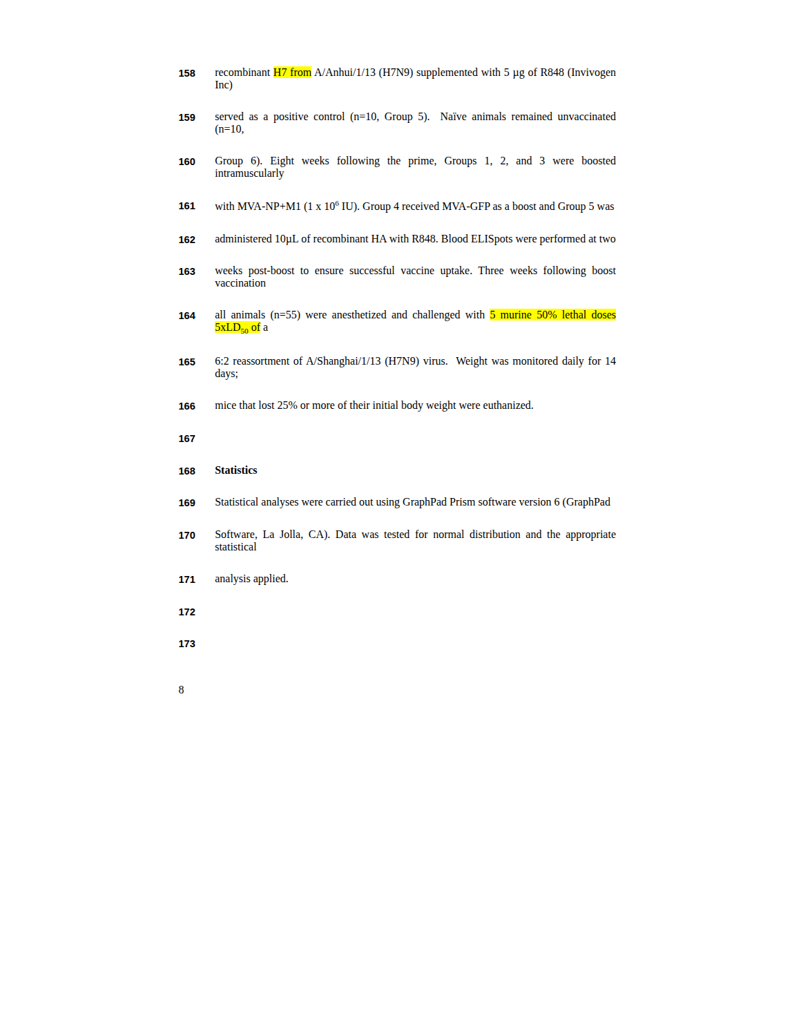158
recombinant H7 from A/Anhui/1/13 (H7N9) supplemented with 5 µg of R848 (Invivogen Inc)
159
served as a positive control (n=10, Group 5). Naïve animals remained unvaccinated (n=10,
160
Group 6). Eight weeks following the prime, Groups 1, 2, and 3 were boosted intramuscularly
161
with MVA-NP+M1 (1 x 106 IU). Group 4 received MVA-GFP as a boost and Group 5 was
162
administered 10µL of recombinant HA with R848. Blood ELISpots were performed at two
163
weeks post-boost to ensure successful vaccine uptake. Three weeks following boost vaccination
164
all animals (n=55) were anesthetized and challenged with 5 murine 50% lethal doses 5xLD50 of a
165
6:2 reassortment of A/Shanghai/1/13 (H7N9) virus. Weight was monitored daily for 14 days;
166
mice that lost 25% or more of their initial body weight were euthanized.
167
168
Statistics
169
Statistical analyses were carried out using GraphPad Prism software version 6 (GraphPad
170
Software, La Jolla, CA). Data was tested for normal distribution and the appropriate statistical
171
analysis applied.
172
173
8